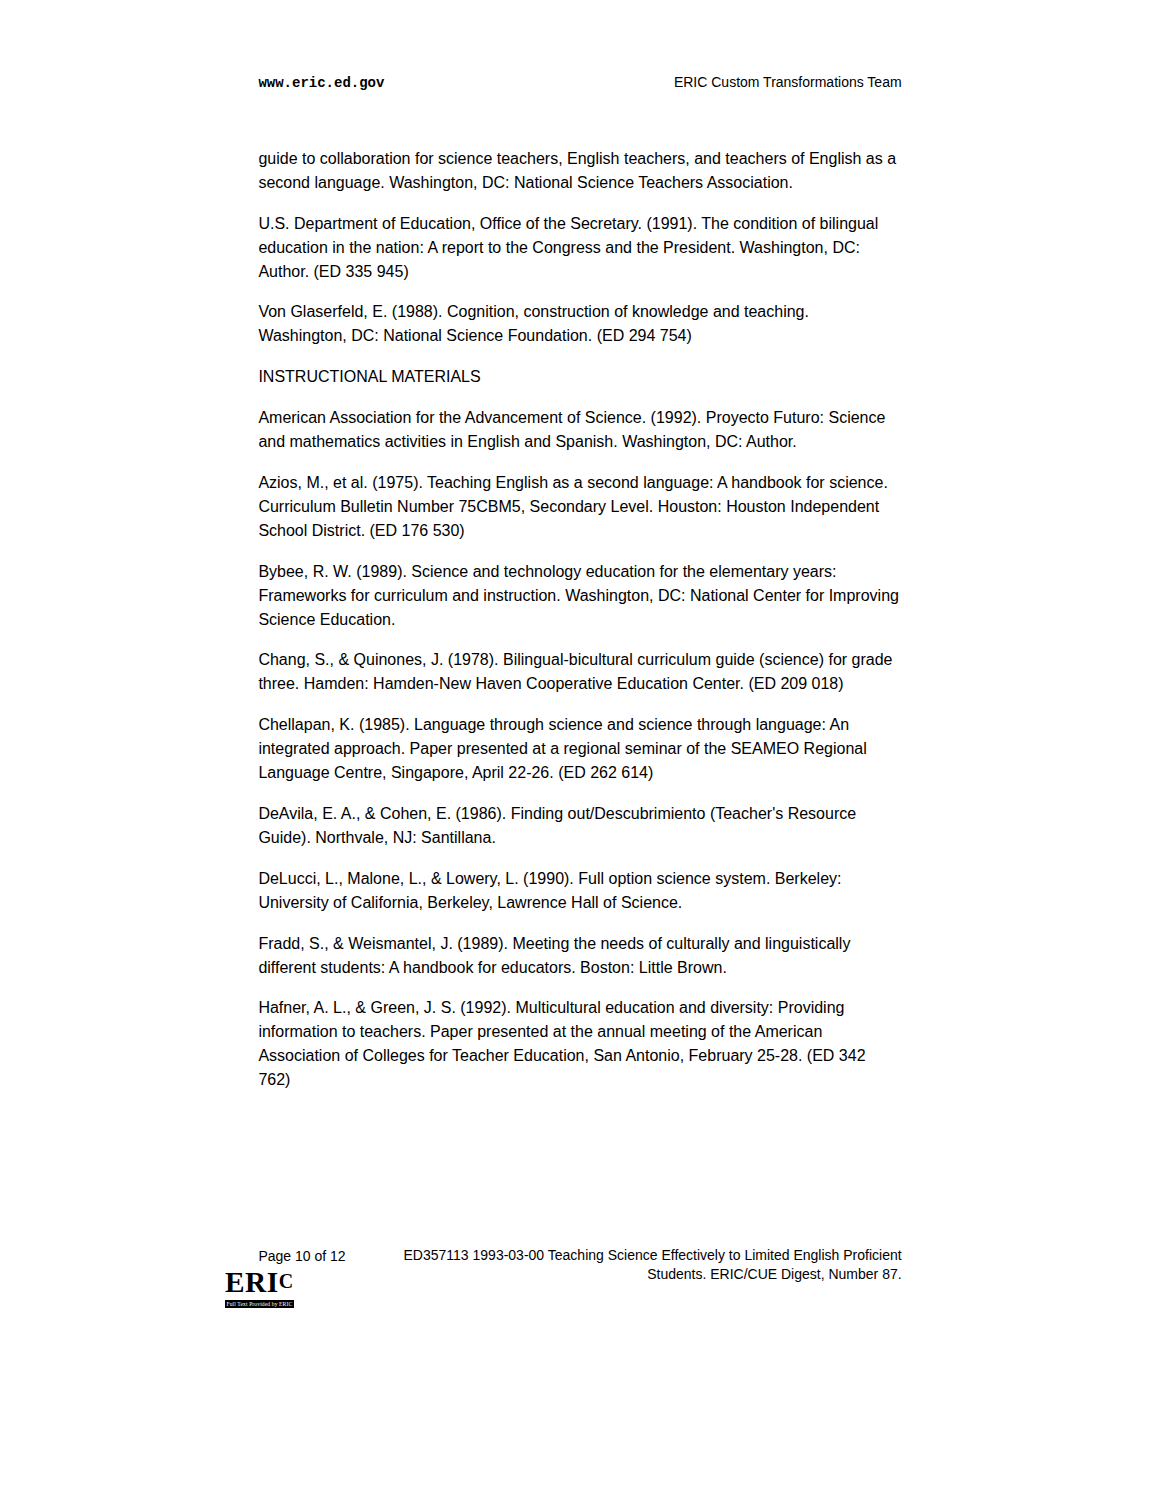www.eric.ed.gov ERIC Custom Transformations Team
guide to collaboration for science teachers, English teachers, and teachers of English as a second language. Washington, DC: National Science Teachers Association.
U.S. Department of Education, Office of the Secretary. (1991). The condition of bilingual education in the nation: A report to the Congress and the President. Washington, DC: Author. (ED 335 945)
Von Glaserfeld, E. (1988). Cognition, construction of knowledge and teaching. Washington, DC: National Science Foundation. (ED 294 754)
INSTRUCTIONAL MATERIALS
American Association for the Advancement of Science. (1992). Proyecto Futuro: Science and mathematics activities in English and Spanish. Washington, DC: Author.
Azios, M., et al. (1975). Teaching English as a second language: A handbook for science. Curriculum Bulletin Number 75CBM5, Secondary Level. Houston: Houston Independent School District. (ED 176 530)
Bybee, R. W. (1989). Science and technology education for the elementary years: Frameworks for curriculum and instruction. Washington, DC: National Center for Improving Science Education.
Chang, S., & Quinones, J. (1978). Bilingual-bicultural curriculum guide (science) for grade three. Hamden: Hamden-New Haven Cooperative Education Center. (ED 209 018)
Chellapan, K. (1985). Language through science and science through language: An integrated approach. Paper presented at a regional seminar of the SEAMEO Regional Language Centre, Singapore, April 22-26. (ED 262 614)
DeAvila, E. A., & Cohen, E. (1986). Finding out/Descubrimiento (Teacher's Resource Guide). Northvale, NJ: Santillana.
DeLucci, L., Malone, L., & Lowery, L. (1990). Full option science system. Berkeley: University of California, Berkeley, Lawrence Hall of Science.
Fradd, S., & Weismantel, J. (1989). Meeting the needs of culturally and linguistically different students: A handbook for educators. Boston: Little Brown.
Hafner, A. L., & Green, J. S. (1992). Multicultural education and diversity: Providing information to teachers. Paper presented at the annual meeting of the American Association of Colleges for Teacher Education, San Antonio, February 25-28. (ED 342 762)
Page 10 of 12 ED357113 1993-03-00 Teaching Science Effectively to Limited English Proficient
Students. ERIC/CUE Digest, Number 87.
ERIC
Full Text Provided by ERIC